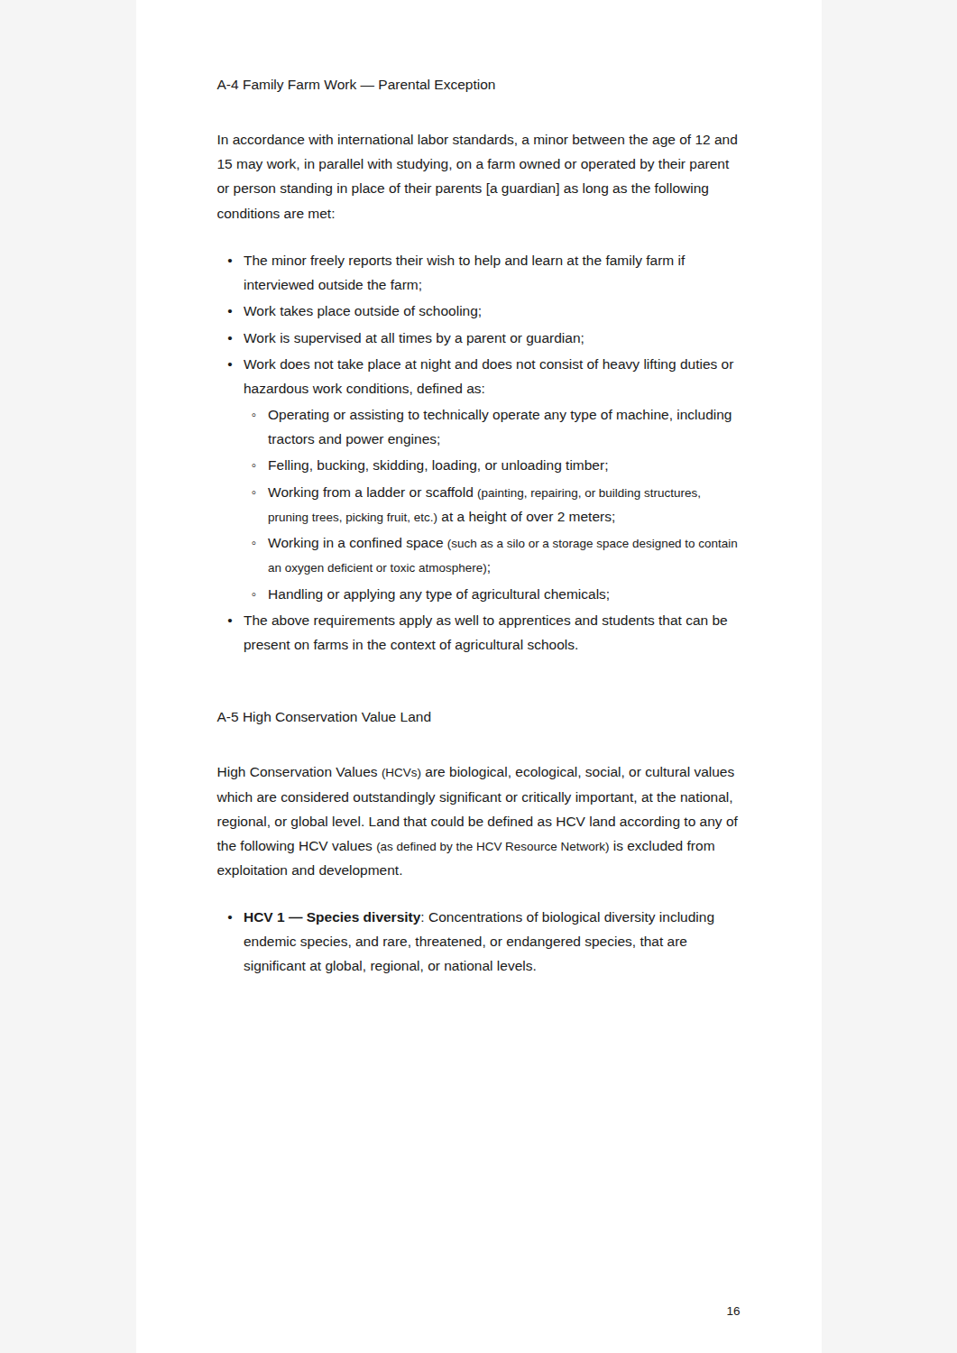A-4 Family Farm Work — Parental Exception
In accordance with international labor standards, a minor between the age of 12 and 15 may work, in parallel with studying, on a farm owned or operated by their parent or person standing in place of their parents [a guardian] as long as the following conditions are met:
The minor freely reports their wish to help and learn at the family farm if interviewed outside the farm;
Work takes place outside of schooling;
Work is supervised at all times by a parent or guardian;
Work does not take place at night and does not consist of heavy lifting duties or hazardous work conditions, defined as:
Operating or assisting to technically operate any type of machine, including tractors and power engines;
Felling, bucking, skidding, loading, or unloading timber;
Working from a ladder or scaffold (painting, repairing, or building structures, pruning trees, picking fruit, etc.) at a height of over 2 meters;
Working in a confined space (such as a silo or a storage space designed to contain an oxygen deficient or toxic atmosphere);
Handling or applying any type of agricultural chemicals;
The above requirements apply as well to apprentices and students that can be present on farms in the context of agricultural schools.
A-5 High Conservation Value Land
High Conservation Values (HCVs) are biological, ecological, social, or cultural values which are considered outstandingly significant or critically important, at the national, regional, or global level. Land that could be defined as HCV land according to any of the following HCV values (as defined by the HCV Resource Network) is excluded from exploitation and development.
HCV 1 — Species diversity: Concentrations of biological diversity including endemic species, and rare, threatened, or endangered species, that are significant at global, regional, or national levels.
16